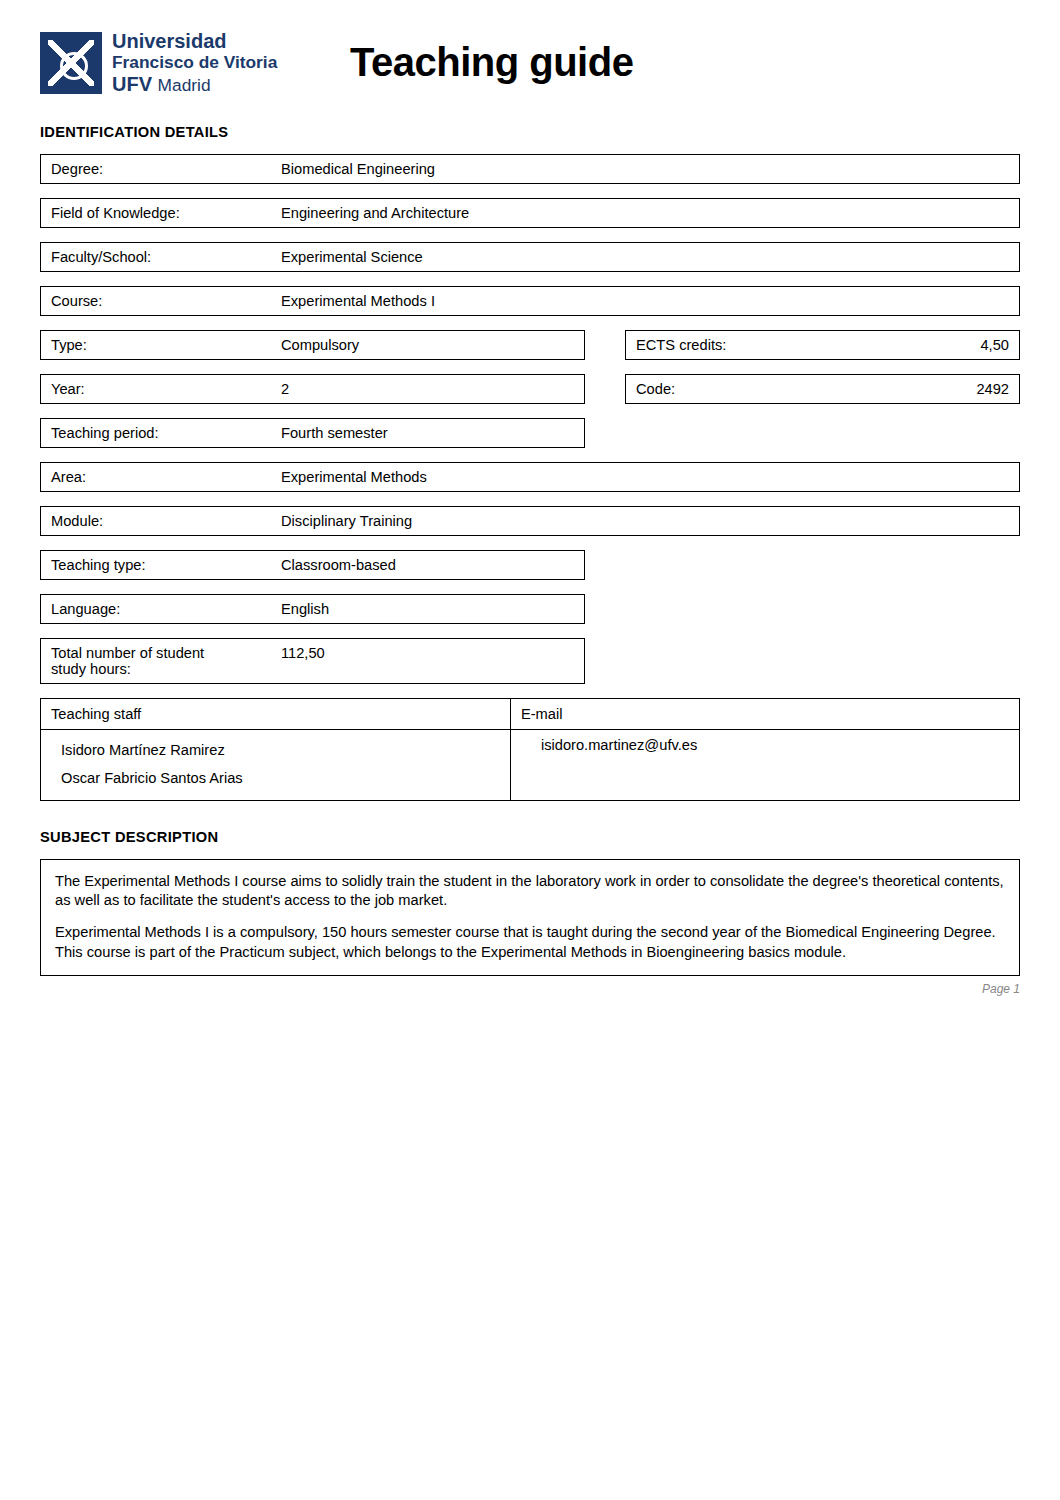Universidad
Francisco de Vitoria
UFV Madrid
Teaching guide
IDENTIFICATION DETAILS
Degree: Biomedical Engineering
Field of Knowledge: Engineering and Architecture
Faculty/School: Experimental Science
Course: Experimental Methods I
Type: Compulsory
ECTS credits: 4,50
Year: 2
Code: 2492
Teaching period: Fourth semester
Area: Experimental Methods
Module: Disciplinary Training
Teaching type: Classroom-based
Language: English
Total number of student
study hours: 112,50
| Teaching staff | E-mail |
| Isidoro Martínez Ramirez Oscar Fabricio Santos Arias | isidoro.martinez@ufv.es |
SUBJECT DESCRIPTION
The Experimental Methods I course aims to solidly train the student in the laboratory work in order to consolidate the degree's theoretical contents, as well as to facilitate the student's access to the job market.
Experimental Methods I is a compulsory, 150 hours semester course that is taught during the second year of the Biomedical Engineering Degree. This course is part of the Practicum subject, which belongs to the Experimental Methods in Bioengineering basics module.
Page 1